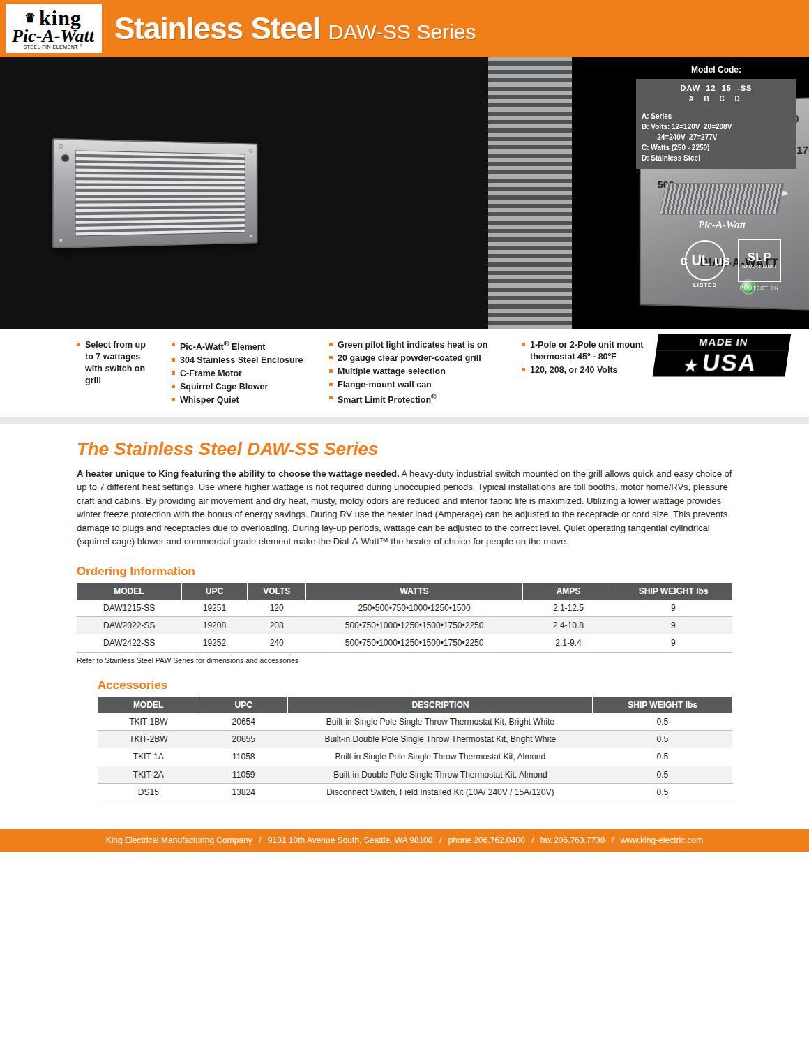♛king
Pic-A-Watt
Steel Fin Element ®
Stainless Steel DAW-SS Series
Φ 1000 1250 1500 750 1750 500
DIAL-A-WATT
Model Code:
DAW 12 15 -SS
A B C D
A: Series
B: Volts: 12=120V 20=208V
24=240V 27=277V
C: Watts (250 - 2250)
D: Stainless Steel
Pic-A-Watt
c UL usLISTED
SLP SMART LIMIT PROTECTION
Select from up to 7 wattages with switch on grill
Pic-A-Watt® Element
304 Stainless Steel Enclosure
C-Frame Motor
Squirrel Cage Blower
Whisper Quiet
Green pilot light indicates heat is on
20 gauge clear powder-coated grill
Multiple wattage selection
Flange-mount wall can
Smart Limit Protection®
1-Pole or 2-Pole unit mount thermostat 45º - 80ºF
120, 208, or 240 Volts
MADE IN
★USA
The Stainless Steel DAW-SS Series
A heater unique to King featuring the ability to choose the wattage needed. A heavy-duty industrial switch mounted on the grill allows quick and easy choice of up to 7 different heat settings. Use where higher wattage is not required during unoccupied periods. Typical installations are toll booths, motor home/RVs, pleasure craft and cabins. By providing air movement and dry heat, musty, moldy odors are reduced and interior fabric life is maximized. Utilizing a lower wattage provides winter freeze protection with the bonus of energy savings. During RV use the heater load (Amperage) can be adjusted to the receptacle or cord size. This prevents damage to plugs and receptacles due to overloading. During lay-up periods, wattage can be adjusted to the correct level. Quiet operating tangential cylindrical (squirrel cage) blower and commercial grade element make the Dial-A-Watt™ the heater of choice for people on the move.
Ordering Information
| MODEL | UPC | VOLTS | WATTS | AMPS | SHIP WEIGHT lbs |
| --- | --- | --- | --- | --- | --- |
| DAW1215-SS | 19251 | 120 | 250•500•750•1000•1250•1500 | 2.1-12.5 | 9 |
| DAW2022-SS | 19208 | 208 | 500•750•1000•1250•1500•1750•2250 | 2.4-10.8 | 9 |
| DAW2422-SS | 19252 | 240 | 500•750•1000•1250•1500•1750•2250 | 2.1-9.4 | 9 |
Refer to Stainless Steel PAW Series for dimensions and accessories
Accessories
| MODEL | UPC | DESCRIPTION | SHIP WEIGHT lbs |
| --- | --- | --- | --- |
| TKIT-1BW | 20654 | Built-in Single Pole Single Throw Thermostat Kit, Bright White | 0.5 |
| TKIT-2BW | 20655 | Built-in Double Pole Single Throw Thermostat Kit, Bright White | 0.5 |
| TKIT-1A | 11058 | Built-in Single Pole Single Throw Thermostat Kit, Almond | 0.5 |
| TKIT-2A | 11059 | Built-in Double Pole Single Throw Thermostat Kit, Almond | 0.5 |
| DS15 | 13824 | Disconnect Switch, Field Installed Kit (10A/ 240V / 15A/120V) | 0.5 |
King Electrical Manufacturing Company / 9131 10th Avenue South, Seattle, WA 98108 / phone 206.762.0400 / fax 206.763.7738 / www.king-electric.com